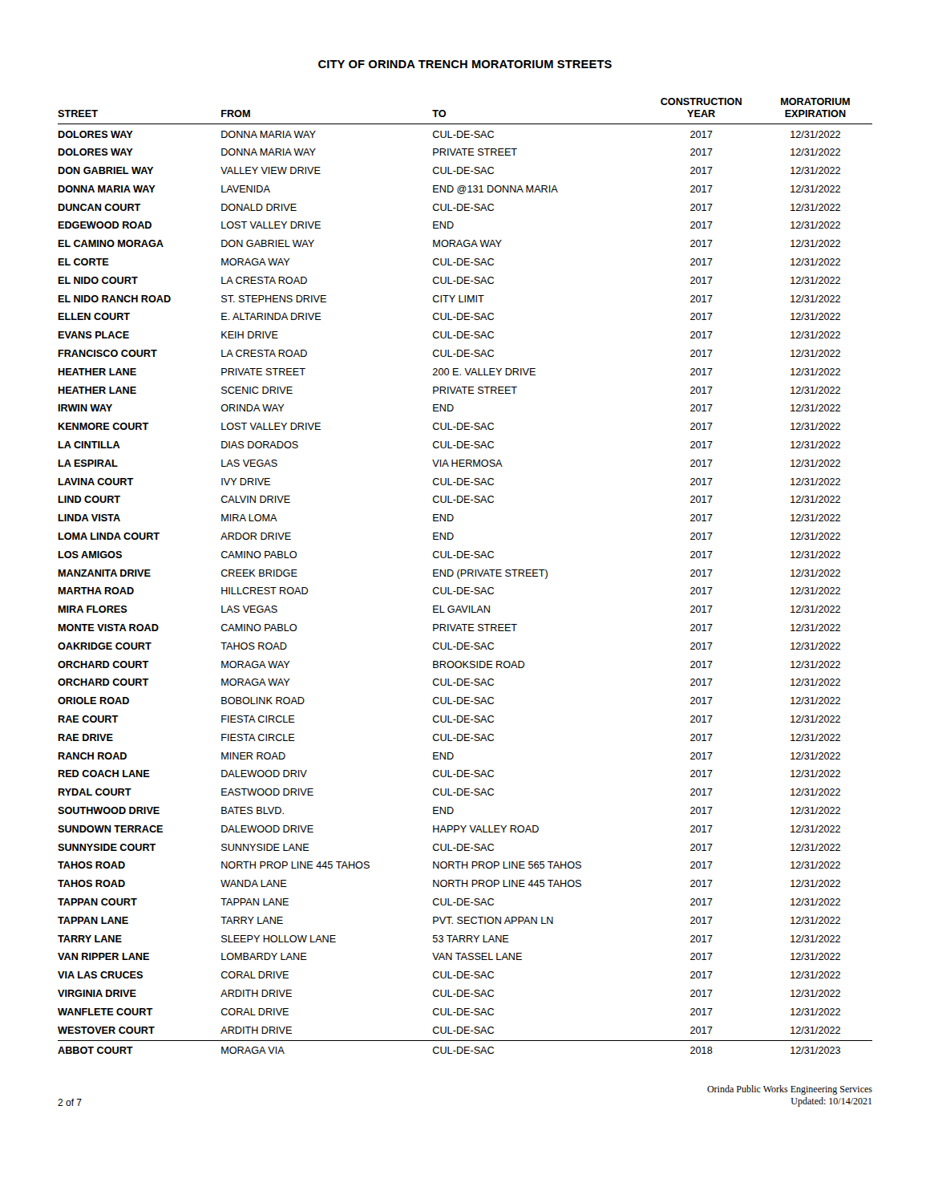CITY OF ORINDA TRENCH MORATORIUM STREETS
| STREET | FROM | TO | CONSTRUCTION YEAR | MORATORIUM EXPIRATION |
| --- | --- | --- | --- | --- |
| DOLORES WAY | DONNA MARIA WAY | CUL-DE-SAC | 2017 | 12/31/2022 |
| DOLORES WAY | DONNA MARIA WAY | PRIVATE STREET | 2017 | 12/31/2022 |
| DON GABRIEL WAY | VALLEY VIEW DRIVE | CUL-DE-SAC | 2017 | 12/31/2022 |
| DONNA MARIA WAY | LAVENIDA | END @131 DONNA MARIA | 2017 | 12/31/2022 |
| DUNCAN COURT | DONALD DRIVE | CUL-DE-SAC | 2017 | 12/31/2022 |
| EDGEWOOD ROAD | LOST VALLEY DRIVE | END | 2017 | 12/31/2022 |
| EL CAMINO MORAGA | DON GABRIEL WAY | MORAGA WAY | 2017 | 12/31/2022 |
| EL CORTE | MORAGA WAY | CUL-DE-SAC | 2017 | 12/31/2022 |
| EL NIDO COURT | LA CRESTA ROAD | CUL-DE-SAC | 2017 | 12/31/2022 |
| EL NIDO RANCH ROAD | ST. STEPHENS DRIVE | CITY LIMIT | 2017 | 12/31/2022 |
| ELLEN COURT | E. ALTARINDA DRIVE | CUL-DE-SAC | 2017 | 12/31/2022 |
| EVANS PLACE | KEIH DRIVE | CUL-DE-SAC | 2017 | 12/31/2022 |
| FRANCISCO COURT | LA CRESTA ROAD | CUL-DE-SAC | 2017 | 12/31/2022 |
| HEATHER LANE | PRIVATE STREET | 200 E. VALLEY DRIVE | 2017 | 12/31/2022 |
| HEATHER LANE | SCENIC DRIVE | PRIVATE STREET | 2017 | 12/31/2022 |
| IRWIN WAY | ORINDA WAY | END | 2017 | 12/31/2022 |
| KENMORE COURT | LOST VALLEY DRIVE | CUL-DE-SAC | 2017 | 12/31/2022 |
| LA CINTILLA | DIAS DORADOS | CUL-DE-SAC | 2017 | 12/31/2022 |
| LA ESPIRAL | LAS VEGAS | VIA HERMOSA | 2017 | 12/31/2022 |
| LAVINA COURT | IVY DRIVE | CUL-DE-SAC | 2017 | 12/31/2022 |
| LIND COURT | CALVIN DRIVE | CUL-DE-SAC | 2017 | 12/31/2022 |
| LINDA VISTA | MIRA LOMA | END | 2017 | 12/31/2022 |
| LOMA LINDA COURT | ARDOR DRIVE | END | 2017 | 12/31/2022 |
| LOS AMIGOS | CAMINO PABLO | CUL-DE-SAC | 2017 | 12/31/2022 |
| MANZANITA DRIVE | CREEK BRIDGE | END (PRIVATE STREET) | 2017 | 12/31/2022 |
| MARTHA ROAD | HILLCREST ROAD | CUL-DE-SAC | 2017 | 12/31/2022 |
| MIRA FLORES | LAS VEGAS | EL GAVILAN | 2017 | 12/31/2022 |
| MONTE VISTA ROAD | CAMINO PABLO | PRIVATE STREET | 2017 | 12/31/2022 |
| OAKRIDGE COURT | TAHOS ROAD | CUL-DE-SAC | 2017 | 12/31/2022 |
| ORCHARD COURT | MORAGA WAY | BROOKSIDE ROAD | 2017 | 12/31/2022 |
| ORCHARD COURT | MORAGA WAY | CUL-DE-SAC | 2017 | 12/31/2022 |
| ORIOLE ROAD | BOBOLINK ROAD | CUL-DE-SAC | 2017 | 12/31/2022 |
| RAE COURT | FIESTA CIRCLE | CUL-DE-SAC | 2017 | 12/31/2022 |
| RAE DRIVE | FIESTA CIRCLE | CUL-DE-SAC | 2017 | 12/31/2022 |
| RANCH ROAD | MINER ROAD | END | 2017 | 12/31/2022 |
| RED COACH LANE | DALEWOOD DRIV | CUL-DE-SAC | 2017 | 12/31/2022 |
| RYDAL COURT | EASTWOOD DRIVE | CUL-DE-SAC | 2017 | 12/31/2022 |
| SOUTHWOOD DRIVE | BATES BLVD. | END | 2017 | 12/31/2022 |
| SUNDOWN TERRACE | DALEWOOD DRIVE | HAPPY VALLEY ROAD | 2017 | 12/31/2022 |
| SUNNYSIDE COURT | SUNNYSIDE LANE | CUL-DE-SAC | 2017 | 12/31/2022 |
| TAHOS ROAD | NORTH PROP LINE 445 TAHOS | NORTH PROP LINE 565 TAHOS | 2017 | 12/31/2022 |
| TAHOS ROAD | WANDA LANE | NORTH PROP LINE 445 TAHOS | 2017 | 12/31/2022 |
| TAPPAN COURT | TAPPAN LANE | CUL-DE-SAC | 2017 | 12/31/2022 |
| TAPPAN LANE | TARRY LANE | PVT. SECTION APPAN LN | 2017 | 12/31/2022 |
| TARRY LANE | SLEEPY HOLLOW LANE | 53 TARRY LANE | 2017 | 12/31/2022 |
| VAN RIPPER LANE | LOMBARDY LANE | VAN TASSEL LANE | 2017 | 12/31/2022 |
| VIA LAS CRUCES | CORAL DRIVE | CUL-DE-SAC | 2017 | 12/31/2022 |
| VIRGINIA DRIVE | ARDITH DRIVE | CUL-DE-SAC | 2017 | 12/31/2022 |
| WANFLETE COURT | CORAL DRIVE | CUL-DE-SAC | 2017 | 12/31/2022 |
| WESTOVER COURT | ARDITH DRIVE | CUL-DE-SAC | 2017 | 12/31/2022 |
| ABBOT COURT | MORAGA VIA | CUL-DE-SAC | 2018 | 12/31/2023 |
2 of 7
Orinda Public Works Engineering Services
Updated: 10/14/2021